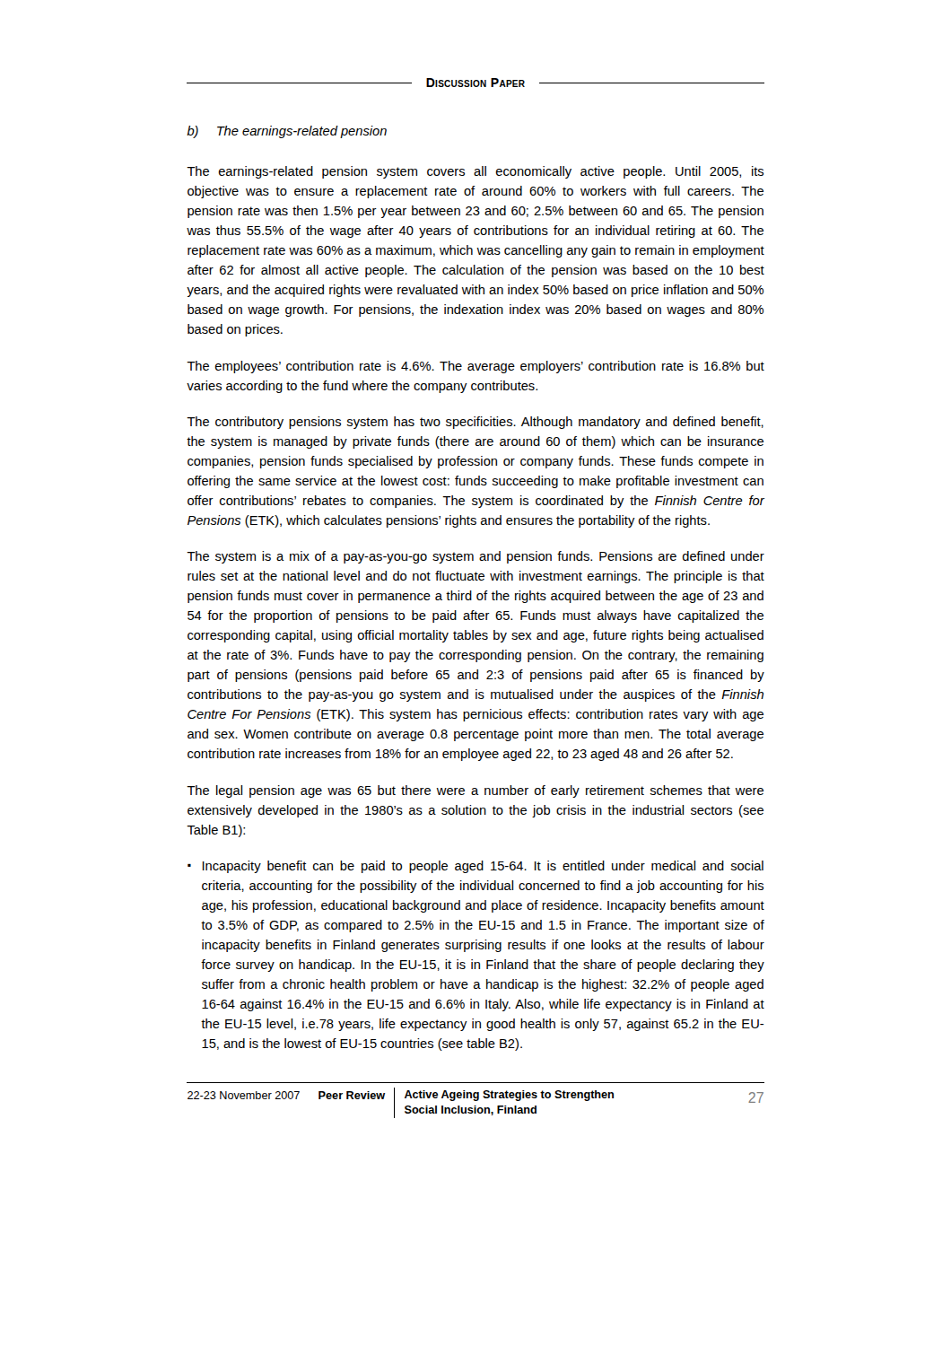Discussion Paper
b) The earnings-related pension
The earnings-related pension system covers all economically active people. Until 2005, its objective was to ensure a replacement rate of around 60% to workers with full careers. The pension rate was then 1.5% per year between 23 and 60; 2.5% between 60 and 65. The pension was thus 55.5% of the wage after 40 years of contributions for an individual retiring at 60. The replacement rate was 60% as a maximum, which was cancelling any gain to remain in employment after 62 for almost all active people. The calculation of the pension was based on the 10 best years, and the acquired rights were revaluated with an index 50% based on price inflation and 50% based on wage growth. For pensions, the indexation index was 20% based on wages and 80% based on prices.
The employees’ contribution rate is 4.6%. The average employers’ contribution rate is 16.8% but varies according to the fund where the company contributes.
The contributory pensions system has two specificities. Although mandatory and defined benefit, the system is managed by private funds (there are around 60 of them) which can be insurance companies, pension funds specialised by profession or company funds. These funds compete in offering the same service at the lowest cost: funds succeeding to make profitable investment can offer contributions’ rebates to companies. The system is coordinated by the Finnish Centre for Pensions (ETK), which calculates pensions’ rights and ensures the portability of the rights.
The system is a mix of a pay-as-you-go system and pension funds. Pensions are defined under rules set at the national level and do not fluctuate with investment earnings. The principle is that pension funds must cover in permanence a third of the rights acquired between the age of 23 and 54 for the proportion of pensions to be paid after 65. Funds must always have capitalized the corresponding capital, using official mortality tables by sex and age, future rights being actualised at the rate of 3%. Funds have to pay the corresponding pension. On the contrary, the remaining part of pensions (pensions paid before 65 and 2:3 of pensions paid after 65 is financed by contributions to the pay-as-you go system and is mutualised under the auspices of the Finnish Centre For Pensions (ETK). This system has pernicious effects: contribution rates vary with age and sex. Women contribute on average 0.8 percentage point more than men. The total average contribution rate increases from 18% for an employee aged 22, to 23 aged 48 and 26 after 52.
The legal pension age was 65 but there were a number of early retirement schemes that were extensively developed in the 1980’s as a solution to the job crisis in the industrial sectors (see Table B1):
Incapacity benefit can be paid to people aged 15-64. It is entitled under medical and social criteria, accounting for the possibility of the individual concerned to find a job accounting for his age, his profession, educational background and place of residence. Incapacity benefits amount to 3.5% of GDP, as compared to 2.5% in the EU-15 and 1.5 in France. The important size of incapacity benefits in Finland generates surprising results if one looks at the results of labour force survey on handicap. In the EU-15, it is in Finland that the share of people declaring they suffer from a chronic health problem or have a handicap is the highest: 32.2% of people aged 16-64 against 16.4% in the EU-15 and 6.6% in Italy. Also, while life expectancy is in Finland at the EU-15 level, i.e.78 years, life expectancy in good health is only 57, against 65.2 in the EU-15, and is the lowest of EU-15 countries (see table B2).
22-23 November 2007 Peer Review Active Ageing Strategies to Strengthen
Social Inclusion, Finland 27